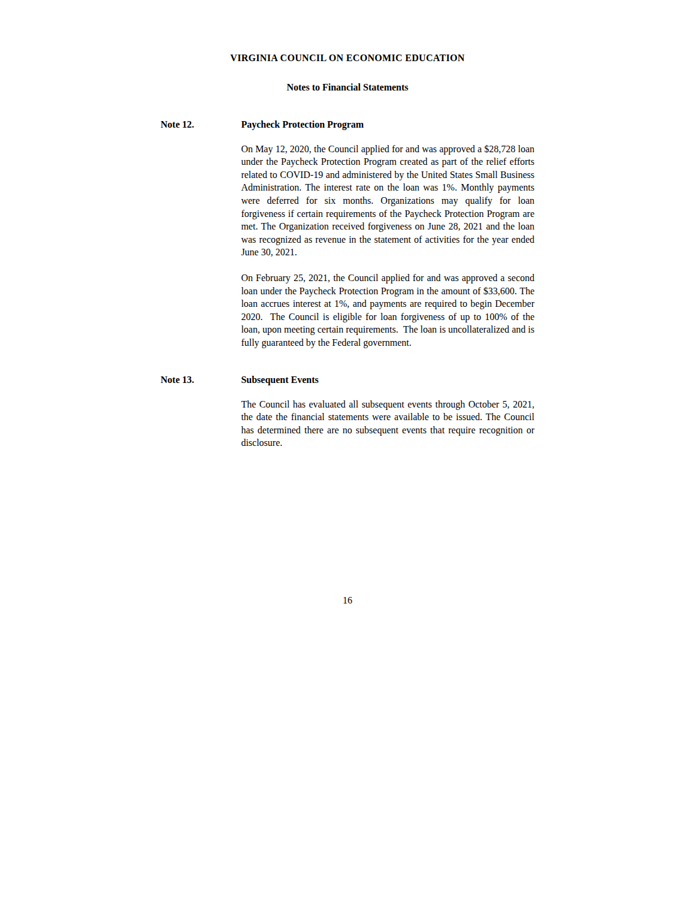VIRGINIA COUNCIL ON ECONOMIC EDUCATION
Notes to Financial Statements
Note 12.
Paycheck Protection Program
On May 12, 2020, the Council applied for and was approved a $28,728 loan under the Paycheck Protection Program created as part of the relief efforts related to COVID-19 and administered by the United States Small Business Administration. The interest rate on the loan was 1%. Monthly payments were deferred for six months. Organizations may qualify for loan forgiveness if certain requirements of the Paycheck Protection Program are met. The Organization received forgiveness on June 28, 2021 and the loan was recognized as revenue in the statement of activities for the year ended June 30, 2021.
On February 25, 2021, the Council applied for and was approved a second loan under the Paycheck Protection Program in the amount of $33,600. The loan accrues interest at 1%, and payments are required to begin December 2020. The Council is eligible for loan forgiveness of up to 100% of the loan, upon meeting certain requirements. The loan is uncollateralized and is fully guaranteed by the Federal government.
Note 13.
Subsequent Events
The Council has evaluated all subsequent events through October 5, 2021, the date the financial statements were available to be issued. The Council has determined there are no subsequent events that require recognition or disclosure.
16